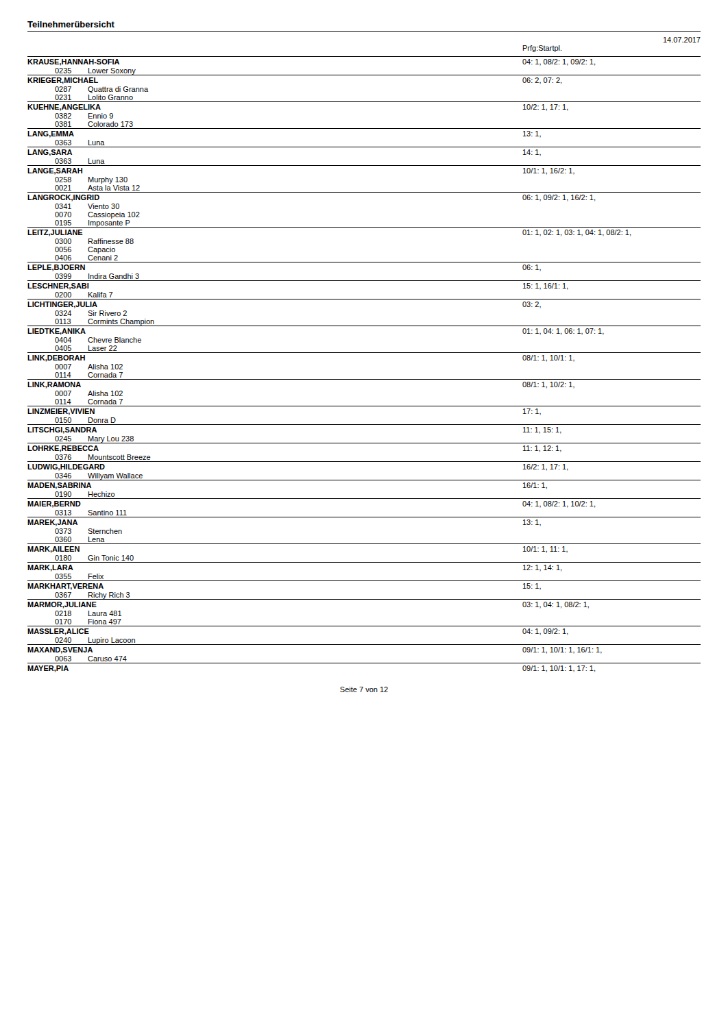Teilnehmerübersicht
14.07.2017
| | | Prfg:Startpl. |
| KRAUSE,HANNAH-SOFIA | 04: 1, 08/2: 1, 09/2: 1, |
| 0235 | Lower Soxony | |
| KRIEGER,MICHAEL | 06: 2, 07: 2, |
| 0287 | Quattra di Granna | |
| 0231 | Lolito Granno | |
| KUEHNE,ANGELIKA | 10/2: 1, 17: 1, |
| 0382 | Ennio 9 | |
| 0381 | Colorado 173 | |
| LANG,EMMA | 13: 1, |
| 0363 | Luna | |
| LANG,SARA | 14: 1, |
| 0363 | Luna | |
| LANGE,SARAH | 10/1: 1, 16/2: 1, |
| 0258 | Murphy 130 | |
| 0021 | Asta la Vista 12 | |
| LANGROCK,INGRID | 06: 1, 09/2: 1, 16/2: 1, |
| 0341 | Viento 30 | |
| 0070 | Cassiopeia 102 | |
| 0195 | Imposante P | |
| LEITZ,JULIANE | 01: 1, 02: 1, 03: 1, 04: 1, 08/2: 1, |
| 0300 | Raffinesse 88 | |
| 0056 | Capacio | |
| 0406 | Cenani 2 | |
| LEPLE,BJOERN | 06: 1, |
| 0399 | Indira Gandhi 3 | |
| LESCHNER,SABI | 15: 1, 16/1: 1, |
| 0200 | Kalifa 7 | |
| LICHTINGER,JULIA | 03: 2, |
| 0324 | Sir Rivero 2 | |
| 0113 | Cormints Champion | |
| LIEDTKE,ANIKA | 01: 1, 04: 1, 06: 1, 07: 1, |
| 0404 | Chevre Blanche | |
| 0405 | Laser 22 | |
| LINK,DEBORAH | 08/1: 1, 10/1: 1, |
| 0007 | Alisha 102 | |
| 0114 | Cornada 7 | |
| LINK,RAMONA | 08/1: 1, 10/2: 1, |
| 0007 | Alisha 102 | |
| 0114 | Cornada 7 | |
| LINZMEIER,VIVIEN | 17: 1, |
| 0150 | Donra D | |
| LITSCHGI,SANDRA | 11: 1, 15: 1, |
| 0245 | Mary Lou 238 | |
| LOHRKE,REBECCA | 11: 1, 12: 1, |
| 0376 | Mountscott Breeze | |
| LUDWIG,HILDEGARD | 16/2: 1, 17: 1, |
| 0346 | Willyam Wallace | |
| MADEN,SABRINA | 16/1: 1, |
| 0190 | Hechizo | |
| MAIER,BERND | 04: 1, 08/2: 1, 10/2: 1, |
| 0313 | Santino 111 | |
| MAREK,JANA | 13: 1, |
| 0373 | Sternchen | |
| 0360 | Lena | |
| MARK,AILEEN | 10/1: 1, 11: 1, |
| 0180 | Gin Tonic 140 | |
| MARK,LARA | 12: 1, 14: 1, |
| 0355 | Felix | |
| MARKHART,VERENA | 15: 1, |
| 0367 | Richy Rich 3 | |
| MARMOR,JULIANE | 03: 1, 04: 1, 08/2: 1, |
| 0218 | Laura 481 | |
| 0170 | Fiona 497 | |
| MASSLER,ALICE | 04: 1, 09/2: 1, |
| 0240 | Lupiro Lacoon | |
| MAXAND,SVENJA | 09/1: 1, 10/1: 1, 16/1: 1, |
| 0063 | Caruso 474 | |
| MAYER,PIA | 09/1: 1, 10/1: 1, 17: 1, |
Seite 7 von 12